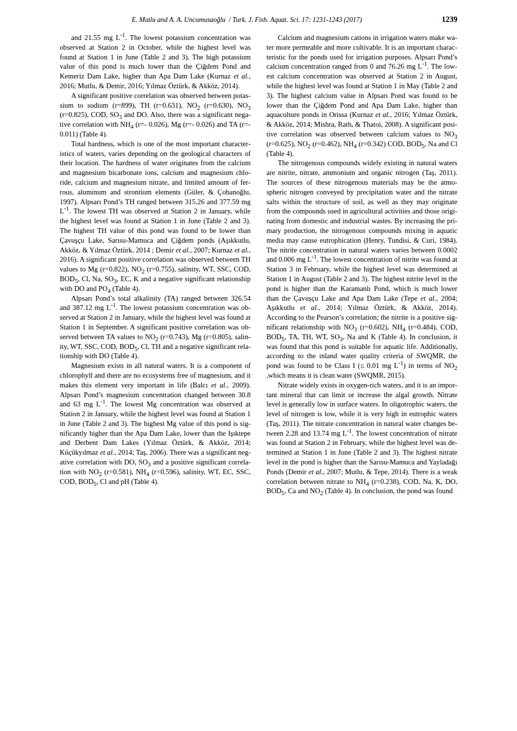E. Mutlu and A. A. Uncumusaoğlu / Turk. J. Fish. Aquat. Sci. 17: 1231-1243 (2017) 1239
and 21.55 mg L-1. The lowest potassium concentration was observed at Station 2 in October, while the highest level was found at Station 1 in June (Table 2 and 3). The high potassium value of this pond is much lower than the Çiğdem Pond and Kemeriz Dam Lake, higher than Apa Dam Lake (Kurnaz et al., 2016; Mutlu, & Demir, 2016; Yılmaz Öztürk, & Akköz, 2014).
A significant positive correlation was observed between potassium to sodium (r=899), TH (r=0.631), NO2 (r=0.630), NO3 (r=0.825), COD, SO3 and DO. Also, there was a significant negative correlation with NH4 (r=- 0.026), Mg (r=- 0.026) and TA (r=- 0.011) (Table 4).
Total hardness, which is one of the most important characteristics of waters, varies depending on the geological characters of their location. The hardness of water originates from the calcium and magnesium bicarbonate ions, calcium and magnesium chloride, calcium and magnesium nitrate, and limited amount of ferrous, aluminum and strontium elements (Güler, & Çobanoğlu, 1997). Alpsarı Pond’s TH ranged between 315.26 and 377.59 mg L-1. The lowest TH was observed at Station 2 in January, while the highest level was found at Station 1 in June (Table 2 and 3). The highest TH value of this pond was found to be lower than Çavuşçu Lake, Sarısu-Mamuca and Çiğdem ponds (Aşıkkutlu, Akköz, & Yılmaz Öztürk, 2014 ; Demir et al., 2007; Kurnaz et al., 2016). A significant positive correlation was observed between TH values to Mg (r=0.822), NO2 (r=0.755), salinity, WT, SSC, COD, BOD5, Cl, Na, SO3, EC, K and a negative significant relationship with DO and PO4 (Table 4).
Alpsarı Pond’s total alkalinity (TA) ranged between 326.54 and 387.12 mg L-1. The lowest potassium concentration was observed at Station 2 in January, while the highest level was found at Station 1 in September. A significant positive correlation was observed between TA values to NO2 (r=0.743), Mg (r=0.805), salinity, WT, SSC, COD, BOD5, Cl, TH and a negative significant relationship with DO (Table 4).
Magnesium exists in all natural waters. It is a component of chlorophyll and there are no ecosystems free of magnesium, and it makes this element very important in life (Balcı et al., 2009). Alpsarı Pond’s magnesium concentration changed between 30.8 and 63 mg L-1. The lowest Mg concentration was observed at Station 2 in January, while the highest level was found at Station 1 in June (Table 2 and 3). The highest Mg value of this pond is significantly higher than the Apa Dam Lake, lower than the Işıktepe and Derbent Dam Lakes (Yılmaz Öztürk, & Akköz, 2014; Küçükyılmaz et al., 2014; Taş, 2006). There was a significant negative correlation with DO, SO3 and a positive significant correlation with NO2 (r=0.581), NH4 (r=0.596), salinity, WT, EC, SSC, COD, BOD5, Cl and pH (Table 4).
Calcium and magnesium cations in irrigation waters make water more permeable and more cultivable. It is an important characteristic for the ponds used for irrigation purposes. Alpsarı Pond’s calcium concentration ranged from 0 and 76.26 mg L-1. The lowest calcium concentration was observed at Station 2 in August, while the highest level was found at Station 1 in May (Table 2 and 3). The highest calcium value in Alpsarı Pond was found to be lower than the Çiğdem Pond and Apa Dam Lake, higher than aquaculture ponds in Orissa (Kurnaz et al., 2016; Yılmaz Öztürk, & Akköz, 2014; Mishra, Rath, & Thatoi, 2008). A significant positive correlation was observed between calcium values to NO3 (r=0.625), NO2 (r=0.462), NH4 (r=0.342) COD, BOD5, Na and Cl (Table 4).
The nitrogenous compounds widely existing in natural waters are nitrite, nitrate, ammonium and organic nitrogen (Taş, 2011). The sources of these nitrogenous materials may be the atmospheric nitrogen conveyed by precipitation water and the nitrate salts within the structure of soil, as well as they may originate from the compounds used in agricultural activities and those originating from domestic and industrial wastes. By increasing the primary production, the nitrogenous compounds mixing in aquatic media may cause eutrophication (Henry, Tundisi, & Curi, 1984). The nitrite concentration in natural waters varies between 0.0002 and 0.006 mg L-1. The lowest concentration of nitrite was found at Station 3 in February, while the highest level was determined at Station 1 in August (Table 2 and 3). The highest nitrite level in the pond is higher than the Karamanlı Pond, which is much lower than the Çavuşçu Lake and Apa Dam Lake (Tepe et al., 2004; Aşıkkutlu et al., 2014; Yılmaz Öztürk, & Akköz, 2014). According to the Pearson’s correlation; the nitrite is a positive significant relationship with NO3 (r=0.602), NH4 (r=0.484), COD, BOD5, TA, TH, WT, SO3, Na and K (Table 4). In conclusion, it was found that this pond is suitable for aquatic life. Additionally, according to the inland water quality criteria of SWQMR, the pond was found to be Class I (≤ 0.01 mg L-1) in terms of NO2 ,which means it is clean water (SWQMR, 2015).
Nitrate widely exists in oxygen-rich waters, and it is an important mineral that can limit or increase the algal growth. Nitrate level is generally low in surface waters. In oligotrophic waters, the level of nitrogen is low, while it is very high in eutrophic waters (Taş, 2011). The nitrate concentration in natural water changes between 2.28 and 13.74 mg L-1. The lowest concentration of nitrate was found at Station 2 in February, while the highest level was determined at Station 1 in June (Table 2 and 3). The highest nitrate level in the pond is higher than the Sarısu-Mamuca and Yayladağı Ponds (Demir et al., 2007; Mutlu, & Tepe, 2014). There is a weak correlation between nitrate to NH4 (r=0.238), COD, Na, K, DO, BOD5, Ca and NO2 (Table 4). In conclusion, the pond was found